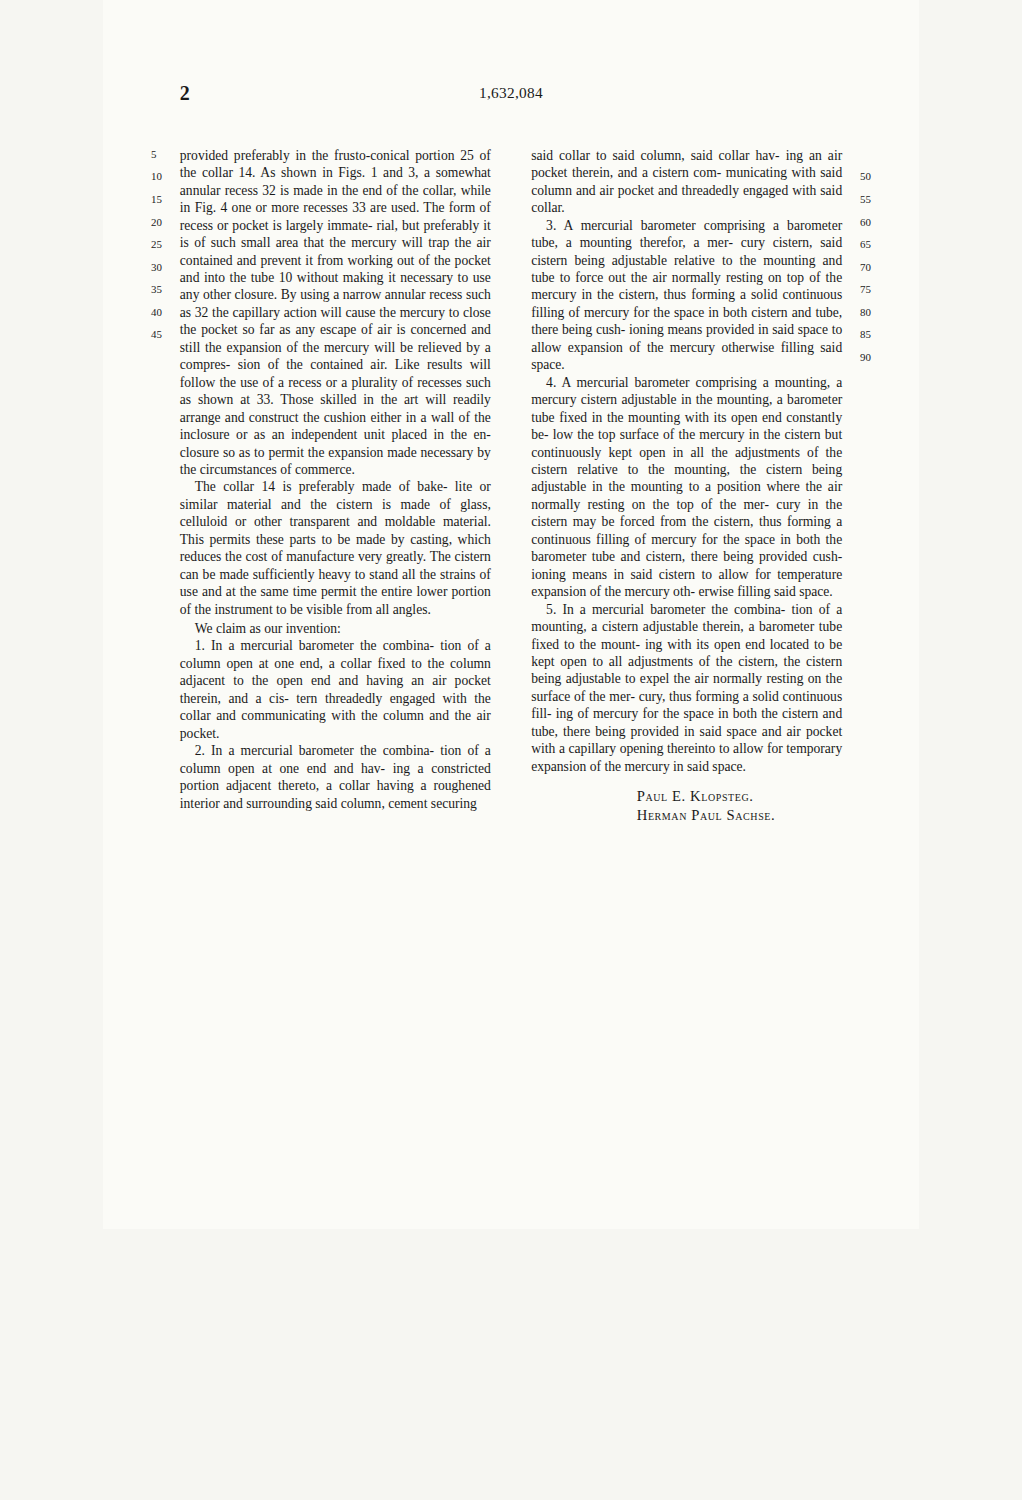2
1,632,084
5 10 15 20 25 30 35 40 45
provided preferably in the frusto-conical portion 25 of the collar 14. As shown in Figs. 1 and 3, a somewhat annular recess 32 is made in the end of the collar, while in Fig. 4 one or more recesses 33 are used. The form of recess or pocket is largely immate‑ rial, but preferably it is of such small area that the mercury will trap the air contained and prevent it from working out of the pocket and into the tube 10 without making it necessary to use any other closure. By using a narrow annular recess such as 32 the capillary action will cause the mercury to close the pocket so far as any escape of air is concerned and still the expansion of the mercury will be relieved by a compres‑ sion of the contained air. Like results will follow the use of a recess or a plurality of recesses such as shown at 33. Those skilled in the art will readily arrange and construct the cushion either in a wall of the inclosure or as an independent unit placed in the en‑ closure so as to permit the expansion made necessary by the circumstances of commerce.
The collar 14 is preferably made of bake‑ lite or similar material and the cistern is made of glass, celluloid or other transparent and moldable material. This permits these parts to be made by casting, which reduces the cost of manufacture very greatly. The cistern can be made sufficiently heavy to stand all the strains of use and at the same time permit the entire lower portion of the instrument to be visible from all angles.
We claim as our invention:
1. In a mercurial barometer the combina‑ tion of a column open at one end, a collar fixed to the column adjacent to the open end and having an air pocket therein, and a cis‑ tern threadedly engaged with the collar and communicating with the column and the air pocket.
2. In a mercurial barometer the combina‑ tion of a column open at one end and hav‑ ing a constricted portion adjacent thereto, a collar having a roughened interior and surrounding said column, cement securing
50 55 60 65 70 75 80 85 90
said collar to said column, said collar hav‑ ing an air pocket therein, and a cistern com‑ municating with said column and air pocket and threadedly engaged with said collar.
3. A mercurial barometer comprising a barometer tube, a mounting therefor, a mer‑ cury cistern, said cistern being adjustable relative to the mounting and tube to force out the air normally resting on top of the mercury in the cistern, thus forming a solid continuous filling of mercury for the space in both cistern and tube, there being cush‑ ioning means provided in said space to allow expansion of the mercury otherwise filling said space.
4. A mercurial barometer comprising a mounting, a mercury cistern adjustable in the mounting, a barometer tube fixed in the mounting with its open end constantly be‑ low the top surface of the mercury in the cistern but continuously kept open in all the adjustments of the cistern relative to the mounting, the cistern being adjustable in the mounting to a position where the air normally resting on the top of the mer‑ cury in the cistern may be forced from the cistern, thus forming a continuous filling of mercury for the space in both the barometer tube and cistern, there being provided cush‑ ioning means in said cistern to allow for temperature expansion of the mercury oth‑ erwise filling said space.
5. In a mercurial barometer the combina‑ tion of a mounting, a cistern adjustable therein, a barometer tube fixed to the mount‑ ing with its open end located to be kept open to all adjustments of the cistern, the cistern being adjustable to expel the air normally resting on the surface of the mer‑ cury, thus forming a solid continuous fill‑ ing of mercury for the space in both the cistern and tube, there being provided in said space and air pocket with a capillary opening thereinto to allow for temporary expansion of the mercury in said space.
Paul E. Klopsteg.
Herman Paul Sachse.